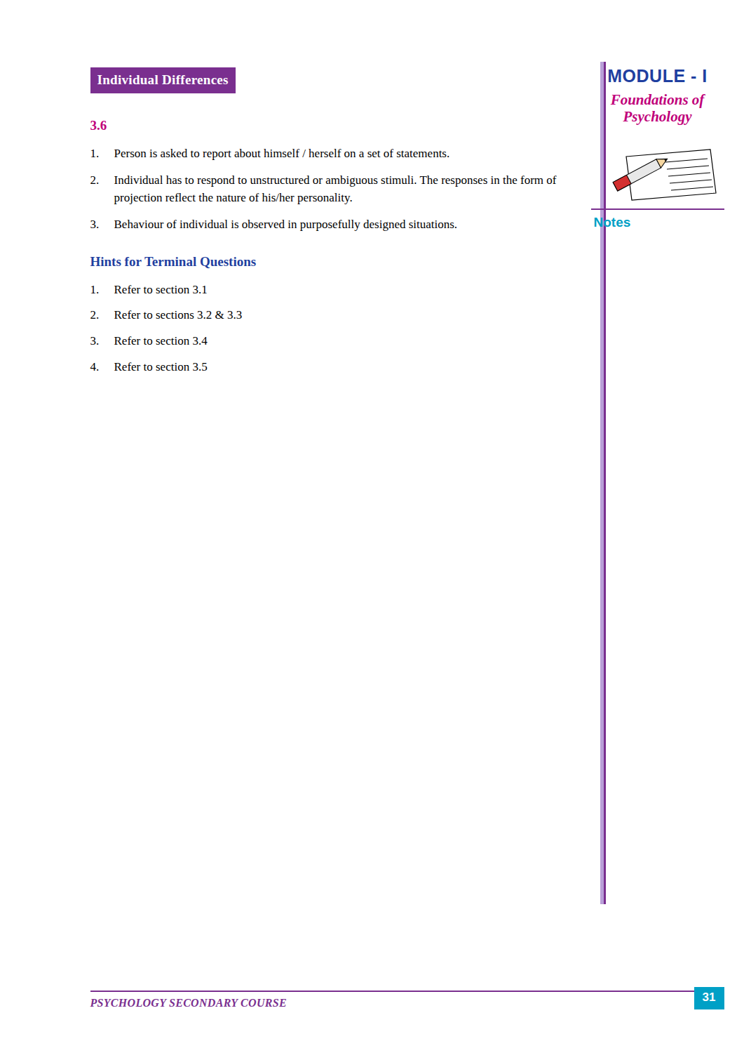Individual Differences
MODULE - I
Foundations of
Psychology
Notes
3.6
1. Person is asked to report about himself / herself on a set of statements.
2. Individual has to respond to unstructured or ambiguous stimuli. The responses in the form of projection reflect the nature of his/her personality.
3. Behaviour of individual is observed in purposefully designed situations.
Hints for Terminal Questions
1. Refer to section 3.1
2. Refer to sections 3.2 & 3.3
3. Refer to section 3.4
4. Refer to section 3.5
PSYCHOLOGY SECONDARY COURSE
31